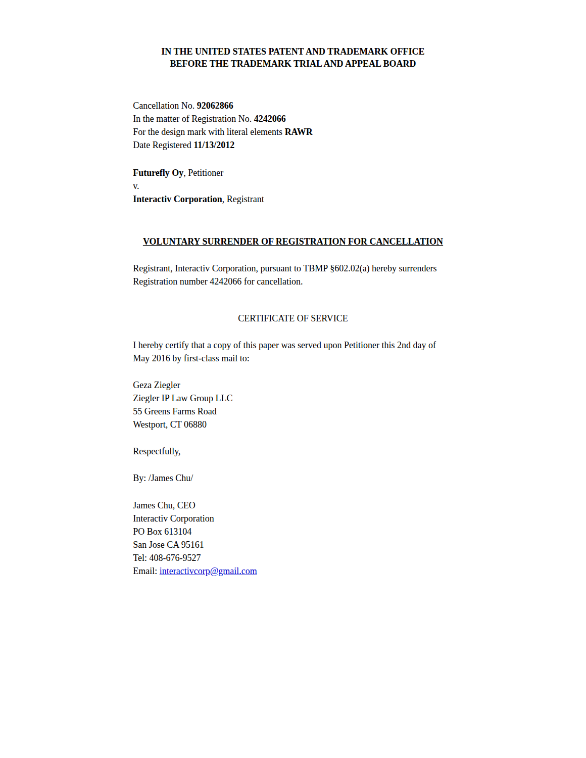IN THE UNITED STATES PATENT AND TRADEMARK OFFICE
BEFORE THE TRADEMARK TRIAL AND APPEAL BOARD
Cancellation No. 92062866
In the matter of Registration No. 4242066
For the design mark with literal elements RAWR
Date Registered 11/13/2012
Futurefly Oy, Petitioner
v.
Interactiv Corporation, Registrant
VOLUNTARY SURRENDER OF REGISTRATION FOR CANCELLATION
Registrant, Interactiv Corporation, pursuant to TBMP §602.02(a) hereby surrenders Registration number 4242066 for cancellation.
CERTIFICATE OF SERVICE
I hereby certify that a copy of this paper was served upon Petitioner this 2nd day of May 2016 by first-class mail to:
Geza Ziegler
Ziegler IP Law Group LLC
55 Greens Farms Road
Westport, CT 06880
Respectfully,
By: /James Chu/
James Chu, CEO
Interactiv Corporation
PO Box 613104
San Jose CA 95161
Tel: 408-676-9527
Email: interactivcorp@gmail.com